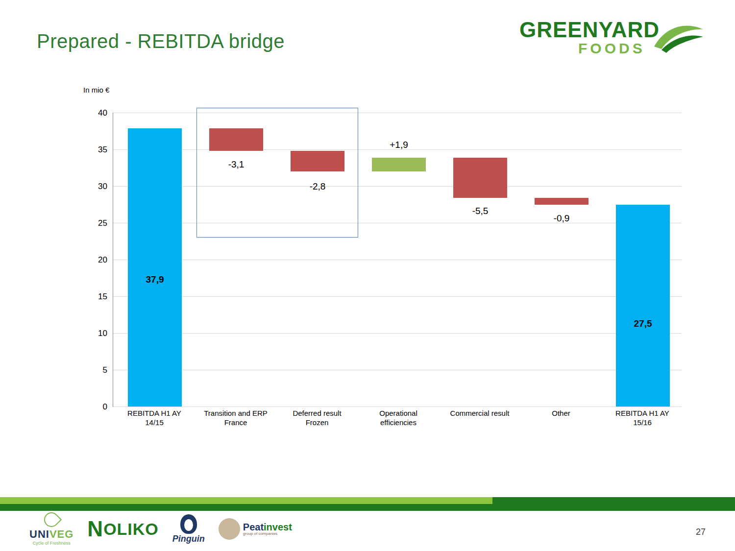Prepared - REBITDA bridge
GREENYARD
FOODS
In mio €
40
35
30
25
20
15
10
5
0
37,9
-3,1
-2,8
+1,9
-5,5
-0,9
27,5
REBITDA H1 AY
14/15
Transition and ERP
France
Deferred result
Frozen
Operational
efficiencies
Commercial result
Other
REBITDA H1 AY
15/16
UNIVEG
Cycle of Freshness
NOLIKO
Pinguin
Peat invest
group of companies
27